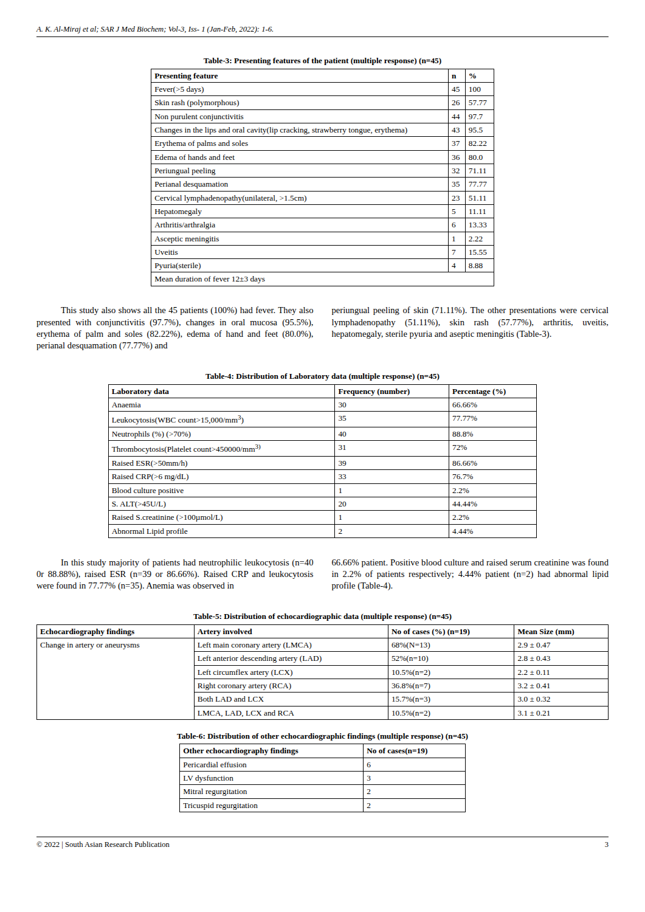A. K. Al-Miraj et al; SAR J Med Biochem; Vol-3, Iss- 1 (Jan-Feb, 2022): 1-6.
Table-3: Presenting features of the patient (multiple response) (n=45)
| Presenting feature | n | % |
| --- | --- | --- |
| Fever(>5 days) | 45 | 100 |
| Skin rash (polymorphous) | 26 | 57.77 |
| Non purulent conjunctivitis | 44 | 97.7 |
| Changes in the lips and oral cavity(lip cracking, strawberry tongue, erythema) | 43 | 95.5 |
| Erythema of palms and soles | 37 | 82.22 |
| Edema of hands and feet | 36 | 80.0 |
| Periungual peeling | 32 | 71.11 |
| Perianal desquamation | 35 | 77.77 |
| Cervical lymphadenopathy(unilateral, >1.5cm) | 23 | 51.11 |
| Hepatomegaly | 5 | 11.11 |
| Arthritis/arthralgia | 6 | 13.33 |
| Asceptic meningitis | 1 | 2.22 |
| Uveitis | 7 | 15.55 |
| Pyuria(sterile) | 4 | 8.88 |
| Mean duration of fever 12±3 days |
This study also shows all the 45 patients (100%) had fever. They also presented with conjunctivitis (97.7%), changes in oral mucosa (95.5%), erythema of palm and soles (82.22%), edema of hand and feet (80.0%), perianal desquamation (77.77%) and
periungual peeling of skin (71.11%). The other presentations were cervical lymphadenopathy (51.11%), skin rash (57.77%), arthritis, uveitis, hepatomegaly, sterile pyuria and aseptic meningitis (Table-3).
Table-4: Distribution of Laboratory data (multiple response) (n=45)
| Laboratory data | Frequency (number) | Percentage (%) |
| --- | --- | --- |
| Anaemia | 30 | 66.66% |
| Leukocytosis(WBC count>15,000/mm 3 ) | 35 | 77.77% |
| Neutrophils (%) (>70%) | 40 | 88.8% |
| Thrombocytosis(Platelet count>450000/mm 3) | 31 | 72% |
| Raised ESR(>50mm/h) | 39 | 86.66% |
| Raised CRP(>6 mg/dL) | 33 | 76.7% |
| Blood culture positive | 1 | 2.2% |
| S. ALT(>45U/L) | 20 | 44.44% |
| Raised S.creatinine (>100µmol/L) | 1 | 2.2% |
| Abnormal Lipid profile | 2 | 4.44% |
In this study majority of patients had neutrophilic leukocytosis (n=40 0r 88.88%), raised ESR (n=39 or 86.66%). Raised CRP and leukocytosis were found in 77.77% (n=35). Anemia was observed in
66.66% patient. Positive blood culture and raised serum creatinine was found in 2.2% of patients respectively; 4.44% patient (n=2) had abnormal lipid profile (Table-4).
Table-5: Distribution of echocardiographic data (multiple response) (n=45)
| Echocardiography findings | Artery involved | No of cases (%) (n=19) | Mean Size (mm) |
| --- | --- | --- | --- |
| Change in artery or aneurysms | Left main coronary artery (LMCA) | 68%(N=13) | 2.9 ± 0.47 |
| Left anterior descending artery (LAD) | 52%(n=10) | 2.8 ± 0.43 |
| Left circumflex artery (LCX) | 10.5%(n=2) | 2.2 ± 0.11 |
| Right coronary artery (RCA) | 36.8%(n=7) | 3.2 ± 0.41 |
| Both LAD and LCX | 15.7%(n=3) | 3.0 ± 0.32 |
| LMCA, LAD, LCX and RCA | 10.5%(n=2) | 3.1 ± 0.21 |
Table-6: Distribution of other echocardiographic findings (multiple response) (n=45)
| Other echocardiography findings | No of cases(n=19) |
| --- | --- |
| Pericardial effusion | 6 |
| LV dysfunction | 3 |
| Mitral regurgitation | 2 |
| Tricuspid regurgitation | 2 |
© 2022 | South Asian Research Publication 3